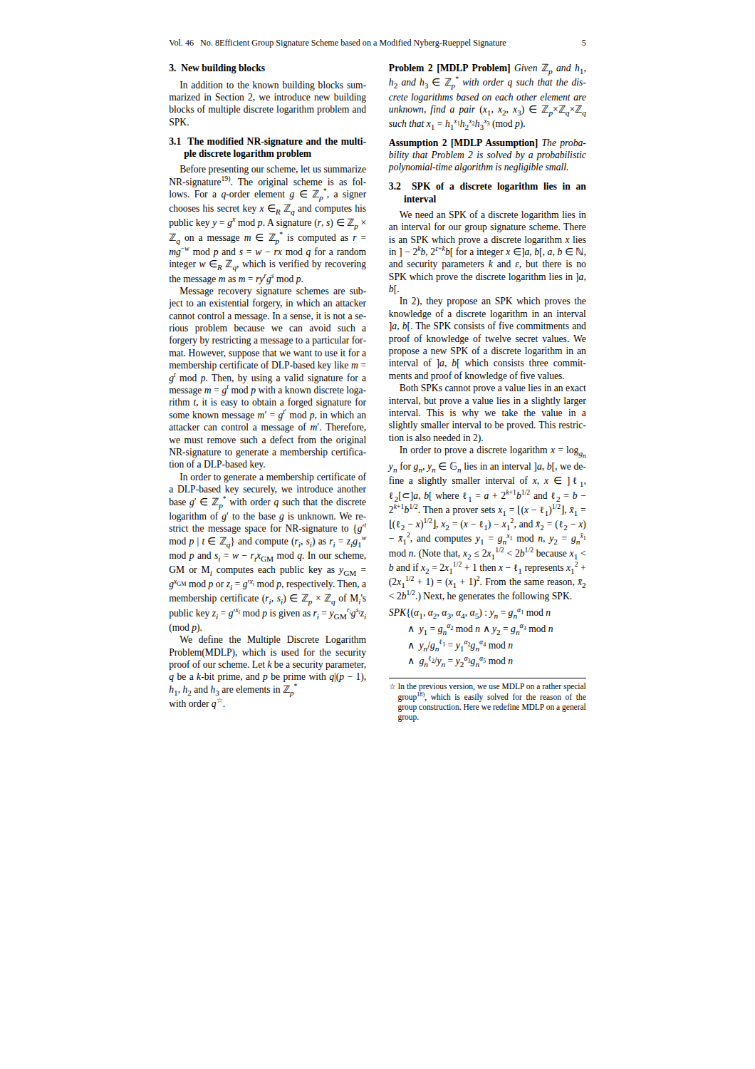Vol. 46 No. 8Efficient Group Signature Scheme based on a Modified Nyberg-Rueppel Signature 5
3. New building blocks
In addition to the known building blocks summarized in Section 2, we introduce new building blocks of multiple discrete logarithm problem and SPK.
3.1 The modified NR-signature and the multiple discrete logarithm problem
Before presenting our scheme, let us summarize NR-signature19). The original scheme is as follows. For a q-order element g ∈ ℤp*, a signer chooses his secret key x ∈R ℤq and computes his public key y = gx mod p. A signature (r, s) ∈ ℤp × ℤq on a message m ∈ ℤp* is computed as r = mg−w mod p and s = w − rx mod q for a random integer w ∈R ℤq, which is verified by recovering the message m as m = ryrgs mod p.
Message recovery signature schemes are subject to an existential forgery, in which an attacker cannot control a message. In a sense, it is not a serious problem because we can avoid such a forgery by restricting a message to a particular format. However, suppose that we want to use it for a membership certificate of DLP-based key like m = gt mod p. Then, by using a valid signature for a message m = gt mod p with a known discrete logarithm t, it is easy to obtain a forged signature for some known message m′ = gt′ mod p, in which an attacker can control a message of m′. Therefore, we must remove such a defect from the original NR-signature to generate a membership certification of a DLP-based key.
In order to generate a membership certificate of a DLP-based key securely, we introduce another base g′ ∈ ℤp* with order q such that the discrete logarithm of g′ to the base g is unknown. We restrict the message space for NR-signature to {g′t mod p | t ∈ ℤq} and compute (ri, si) as ri = zig1w mod p and si = w − rixGM mod q. In our scheme, GM or Mi computes each public key as yGM = gxGM mod p or zi = g′xi mod p, respectively. Then, a membership certificate (ri, si) ∈ ℤp × ℤq of Mi's public key zi = g′xi mod p is given as ri = yGMrigsizi (mod p).
We define the Multiple Discrete Logarithm Problem(MDLP), which is used for the security proof of our scheme. Let k be a security parameter, q be a k-bit prime, and p be prime with q|(p − 1), h1, h2 and h3 are elements in ℤp*
with order q☆.
Problem 2 [MDLP Problem] Given ℤp and h1, h2 and h3 ∈ ℤp* with order q such that the discrete logarithms based on each other element are unknown, find a pair (x1, x2, x3) ∈ ℤp×ℤq×ℤq such that x1 = h1x1h2x2h3x3 (mod p).
Assumption 2 [MDLP Assumption] The probability that Problem 2 is solved by a probabilistic polynomial-time algorithm is negligible small.
3.2 SPK of a discrete logarithm lies in an interval
We need an SPK of a discrete logarithm lies in an interval for our group signature scheme. There is an SPK which prove a discrete logarithm x lies in ] − 2kb, 2ε+kb[ for a integer x ∈]a, b[, a, b ∈ ℕ, and security parameters k and ε, but there is no SPK which prove the discrete logarithm lies in ]a, b[.
In 2), they propose an SPK which proves the knowledge of a discrete logarithm in an interval ]a, b[. The SPK consists of five commitments and proof of knowledge of twelve secret values. We propose a new SPK of a discrete logarithm in an interval of ]a, b[ which consists three commitments and proof of knowledge of five values.
Both SPKs cannot prove a value lies in an exact interval, but prove a value lies in a slightly larger interval. This is why we take the value in a slightly smaller interval to be proved. This restriction is also needed in 2).
In order to prove a discrete logarithm x = loggn yn for gn, yn ∈ 𝔾n lies in an interval ]a, b[, we define a slightly smaller interval of x, x ∈ ]ℓ1, ℓ2[⊂]a, b[ where ℓ1 = a + 2k+1b1/2 and ℓ2 = b − 2k+1b1/2. Then a prover sets x1 = ⌊(x − ℓ1)1/2⌋, x̄1 = ⌊(ℓ2 − x)1/2⌋, x2 = (x − ℓ1) − x12, and x̄2 = (ℓ2 − x) − x̄12, and computes y1 = gnx1 mod n, y2 = gnx̄1 mod n. (Note that, x2 ≤ 2x11/2 < 2b1/2 because x1 < b and if x2 = 2x11/2 + 1 then x − ℓ1 represents x12 + (2x11/2 + 1) = (x1 + 1)2. From the same reason, x̄2 < 2b1/2.) Next, he generates the following SPK.
SPK{(α1, α2, α3, α4, α5) : yn = gnα1 mod n ∧ y1 = gnα2 mod n ∧ y2 = gnα3 mod n ∧ yn/gnℓ1 = y1α2gnα4 mod n ∧ gnℓ2/yn = y2α3gnα5 mod n
☆In the previous version, we use MDLP on a rather special group18), which is easily solved for the reason of the group construction. Here we redefine MDLP on a general group.